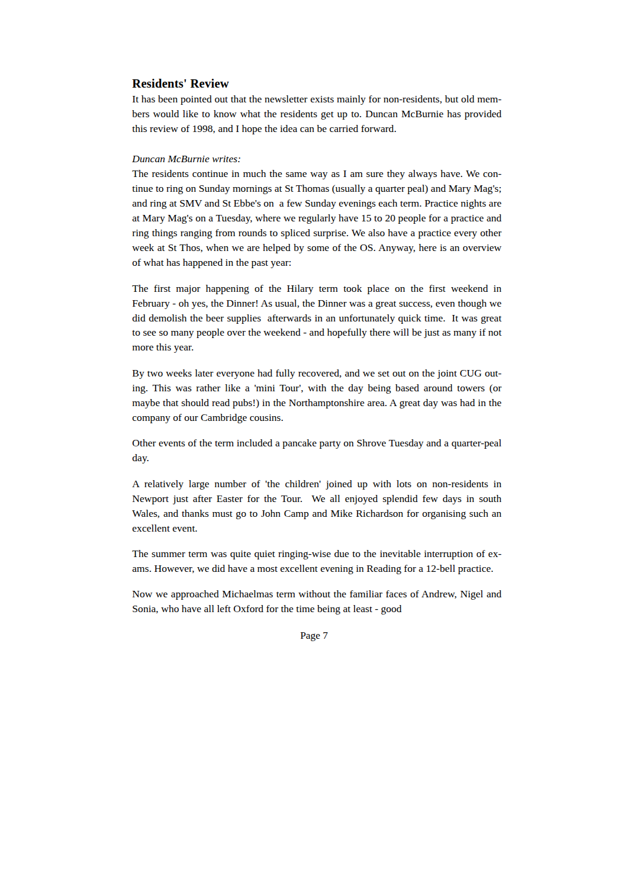Residents' Review
It has been pointed out that the newsletter exists mainly for non-residents, but old members would like to know what the residents get up to. Duncan McBurnie has provided this review of 1998, and I hope the idea can be carried forward.
Duncan McBurnie writes:
The residents continue in much the same way as I am sure they always have. We continue to ring on Sunday mornings at St Thomas (usually a quarter peal) and Mary Mag's; and ring at SMV and St Ebbe's on a few Sunday evenings each term. Practice nights are at Mary Mag's on a Tuesday, where we regularly have 15 to 20 people for a practice and ring things ranging from rounds to spliced surprise. We also have a practice every other week at St Thos, when we are helped by some of the OS. Anyway, here is an overview of what has happened in the past year:
The first major happening of the Hilary term took place on the first weekend in February - oh yes, the Dinner! As usual, the Dinner was a great success, even though we did demolish the beer supplies afterwards in an unfortunately quick time. It was great to see so many people over the weekend - and hopefully there will be just as many if not more this year.
By two weeks later everyone had fully recovered, and we set out on the joint CUG outing. This was rather like a 'mini Tour', with the day being based around towers (or maybe that should read pubs!) in the Northamptonshire area. A great day was had in the company of our Cambridge cousins.
Other events of the term included a pancake party on Shrove Tuesday and a quarter-peal day.
A relatively large number of 'the children' joined up with lots on non-residents in Newport just after Easter for the Tour. We all enjoyed splendid few days in south Wales, and thanks must go to John Camp and Mike Richardson for organising such an excellent event.
The summer term was quite quiet ringing-wise due to the inevitable interruption of exams. However, we did have a most excellent evening in Reading for a 12-bell practice.
Now we approached Michaelmas term without the familiar faces of Andrew, Nigel and Sonia, who have all left Oxford for the time being at least - good
Page 7